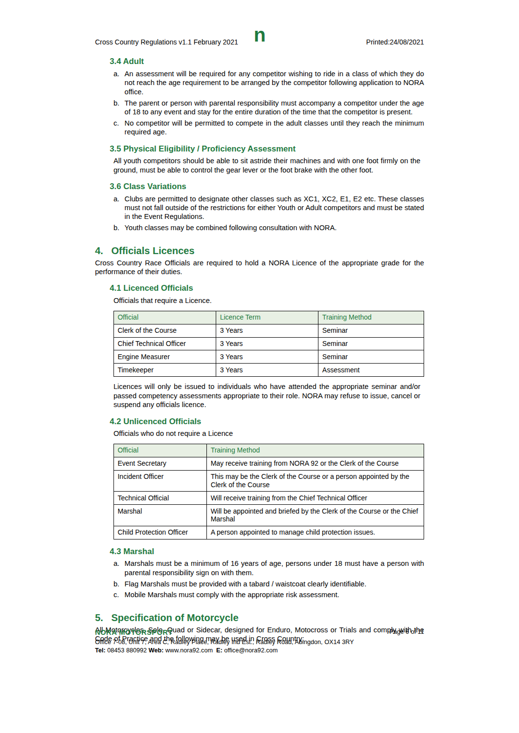n
Cross Country Regulations v1.1 February 2021
Printed:24/08/2021
3.4 Adult
a. An assessment will be required for any competitor wishing to ride in a class of which they do not reach the age requirement to be arranged by the competitor following application to NORA office.
b. The parent or person with parental responsibility must accompany a competitor under the age of 18 to any event and stay for the entire duration of the time that the competitor is present.
c. No competitor will be permitted to compete in the adult classes until they reach the minimum required age.
3.5 Physical Eligibility / Proficiency Assessment
All youth competitors should be able to sit astride their machines and with one foot firmly on the ground, must be able to control the gear lever or the foot brake with the other foot.
3.6 Class Variations
a. Clubs are permitted to designate other classes such as XC1, XC2, E1, E2 etc. These classes must not fall outside of the restrictions for either Youth or Adult competitors and must be stated in the Event Regulations.
b. Youth classes may be combined following consultation with NORA.
4. Officials Licences
Cross Country Race Officials are required to hold a NORA Licence of the appropriate grade for the performance of their duties.
4.1 Licenced Officials
Officials that require a Licence.
| Official | Licence Term | Training Method |
| --- | --- | --- |
| Clerk of the Course | 3 Years | Seminar |
| Chief Technical Officer | 3 Years | Seminar |
| Engine Measurer | 3 Years | Seminar |
| Timekeeper | 3 Years | Assessment |
Licences will only be issued to individuals who have attended the appropriate seminar and/or passed competency assessments appropriate to their role. NORA may refuse to issue, cancel or suspend any officials licence.
4.2 Unlicenced Officials
Officials who do not require a Licence
| Official | Training Method |
| --- | --- |
| Event Secretary | May receive training from NORA 92 or the Clerk of the Course |
| Incident Officer | This may be the Clerk of the Course or a person appointed by the Clerk of the Course |
| Technical Official | Will receive training from the Chief Technical Officer |
| Marshal | Will be appointed and briefed by the Clerk of the Course or the Chief Marshal |
| Child Protection Officer | A person appointed to manage child protection issues. |
4.3 Marshal
a. Marshals must be a minimum of 16 years of age, persons under 18 must have a person with parental responsibility sign on with them.
b. Flag Marshals must be provided with a tabard / waistcoat clearly identifiable.
c. Mobile Marshals must comply with the appropriate risk assessment.
5. Specification of Motorcycle
All Motorcycles, Solo, Quad or Sidecar, designed for Enduro, Motocross or Trials and comply with the Code of Practice and the following may be used in Cross Country:
Page 6 of 11 NORA MOTORSPORT
Office 7-08, Unit 7, Area C, Radley Place, Radley Ind Est., Radley Road, Abingdon, OX14 3RY
Tel: 08453 880992 Web: www.nora92.com E: office@nora92.com